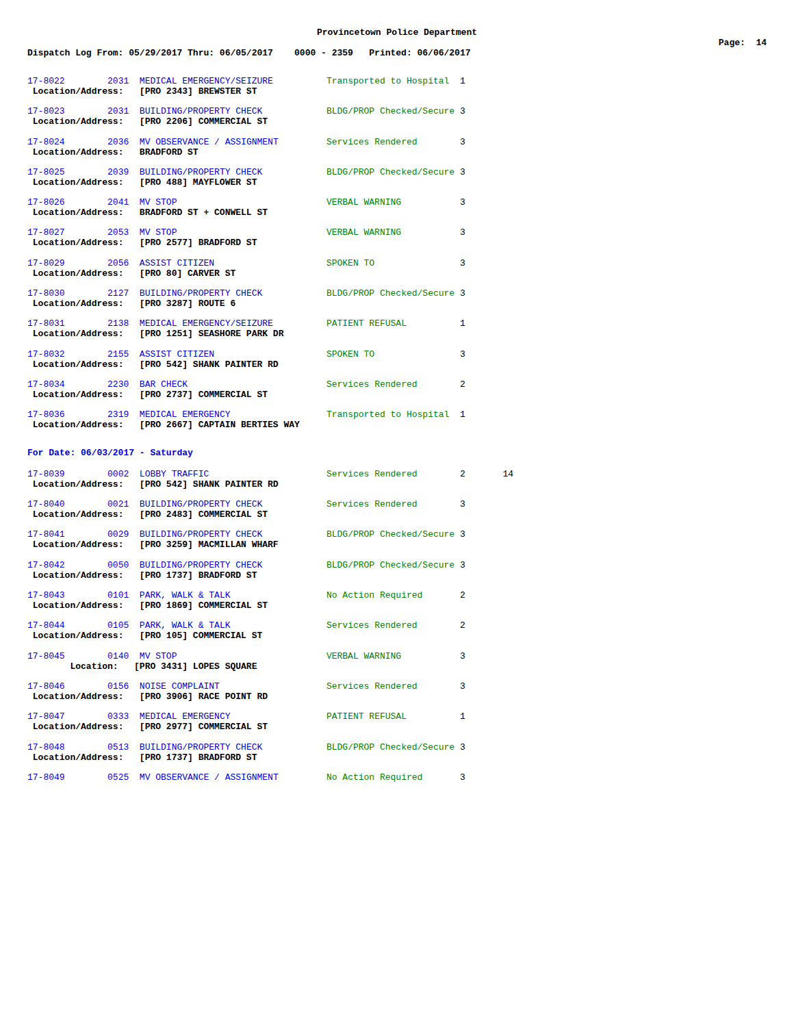Provincetown Police Department
Page: 14
Dispatch Log From: 05/29/2017 Thru: 06/05/2017 0000 - 2359 Printed: 06/06/2017
17-8022        2031  MEDICAL EMERGENCY/SEIZURE          Transported to Hospital  1
 Location/Address:   [PRO 2343] BREWSTER ST
17-8023        2031  BUILDING/PROPERTY CHECK            BLDG/PROP Checked/Secure 3
 Location/Address:   [PRO 2206] COMMERCIAL ST
17-8024        2036  MV OBSERVANCE / ASSIGNMENT         Services Rendered        3
 Location/Address:   BRADFORD ST
17-8025        2039  BUILDING/PROPERTY CHECK            BLDG/PROP Checked/Secure 3
 Location/Address:   [PRO 488] MAYFLOWER ST
17-8026        2041  MV STOP                            VERBAL WARNING           3
 Location/Address:   BRADFORD ST + CONWELL ST
17-8027        2053  MV STOP                            VERBAL WARNING           3
 Location/Address:   [PRO 2577] BRADFORD ST
17-8029        2056  ASSIST CITIZEN                     SPOKEN TO                3
 Location/Address:   [PRO 80] CARVER ST
17-8030        2127  BUILDING/PROPERTY CHECK            BLDG/PROP Checked/Secure 3
 Location/Address:   [PRO 3287] ROUTE 6
17-8031        2138  MEDICAL EMERGENCY/SEIZURE          PATIENT REFUSAL          1
 Location/Address:   [PRO 1251] SEASHORE PARK DR
17-8032        2155  ASSIST CITIZEN                     SPOKEN TO                3
 Location/Address:   [PRO 542] SHANK PAINTER RD
17-8034        2230  BAR CHECK                          Services Rendered        2
 Location/Address:   [PRO 2737] COMMERCIAL ST
17-8036        2319  MEDICAL EMERGENCY                  Transported to Hospital  1
 Location/Address:   [PRO 2667] CAPTAIN BERTIES WAY
For Date: 06/03/2017 - Saturday
17-8039        0002  LOBBY TRAFFIC                      Services Rendered        2       14
 Location/Address:   [PRO 542] SHANK PAINTER RD
17-8040        0021  BUILDING/PROPERTY CHECK            Services Rendered        3
 Location/Address:   [PRO 2483] COMMERCIAL ST
17-8041        0029  BUILDING/PROPERTY CHECK            BLDG/PROP Checked/Secure 3
 Location/Address:   [PRO 3259] MACMILLAN WHARF
17-8042        0050  BUILDING/PROPERTY CHECK            BLDG/PROP Checked/Secure 3
 Location/Address:   [PRO 1737] BRADFORD ST
17-8043        0101  PARK, WALK & TALK                  No Action Required       2
 Location/Address:   [PRO 1869] COMMERCIAL ST
17-8044        0105  PARK, WALK & TALK                  Services Rendered        2
 Location/Address:   [PRO 105] COMMERCIAL ST
17-8045        0140  MV STOP                            VERBAL WARNING           3
        Location:   [PRO 3431] LOPES SQUARE
17-8046        0156  NOISE COMPLAINT                    Services Rendered        3
 Location/Address:   [PRO 3906] RACE POINT RD
17-8047        0333  MEDICAL EMERGENCY                  PATIENT REFUSAL          1
 Location/Address:   [PRO 2977] COMMERCIAL ST
17-8048        0513  BUILDING/PROPERTY CHECK            BLDG/PROP Checked/Secure 3
 Location/Address:   [PRO 1737] BRADFORD ST
17-8049        0525  MV OBSERVANCE / ASSIGNMENT         No Action Required       3